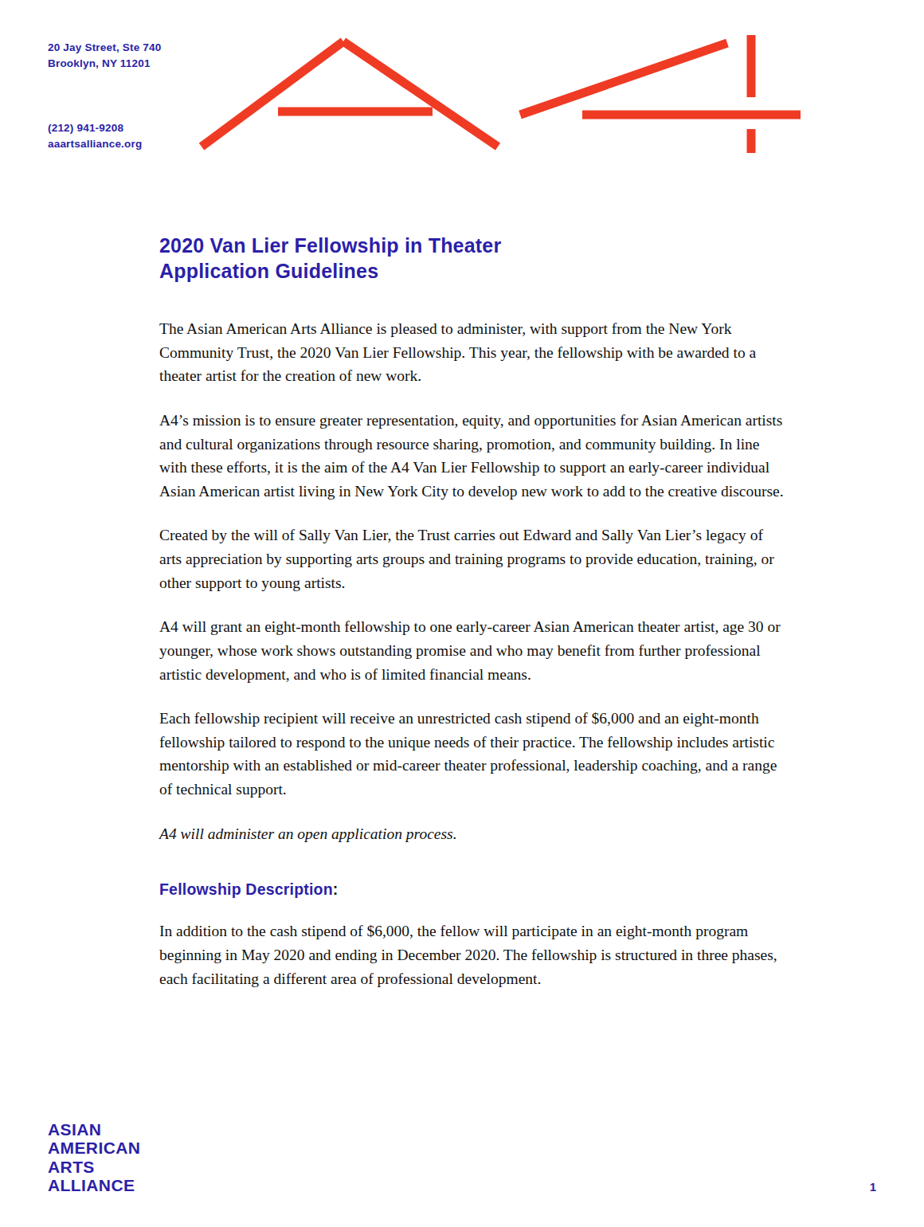20 Jay Street, Ste 740
Brooklyn, NY 11201
(212) 941-9208
aaartsalliance.org
2020 Van Lier Fellowship in Theater
Application Guidelines
The Asian American Arts Alliance is pleased to administer, with support from the New York Community Trust, the 2020 Van Lier Fellowship. This year, the fellowship with be awarded to a theater artist for the creation of new work.
A4’s mission is to ensure greater representation, equity, and opportunities for Asian American artists and cultural organizations through resource sharing, promotion, and community building. In line with these efforts, it is the aim of the A4 Van Lier Fellowship to support an early-career individual Asian American artist living in New York City to develop new work to add to the creative discourse.
Created by the will of Sally Van Lier, the Trust carries out Edward and Sally Van Lier’s legacy of arts appreciation by supporting arts groups and training programs to provide education, training, or other support to young artists.
A4 will grant an eight-month fellowship to one early-career Asian American theater artist, age 30 or younger, whose work shows outstanding promise and who may benefit from further professional artistic development, and who is of limited financial means.
Each fellowship recipient will receive an unrestricted cash stipend of $6,000 and an eight-month fellowship tailored to respond to the unique needs of their practice. The fellowship includes artistic mentorship with an established or mid-career theater professional, leadership coaching, and a range of technical support.
A4 will administer an open application process.
Fellowship Description:
In addition to the cash stipend of $6,000, the fellow will participate in an eight-month program beginning in May 2020 and ending in December 2020. The fellowship is structured in three phases, each facilitating a different area of professional development.
Asian
American
Arts
Alliance
1